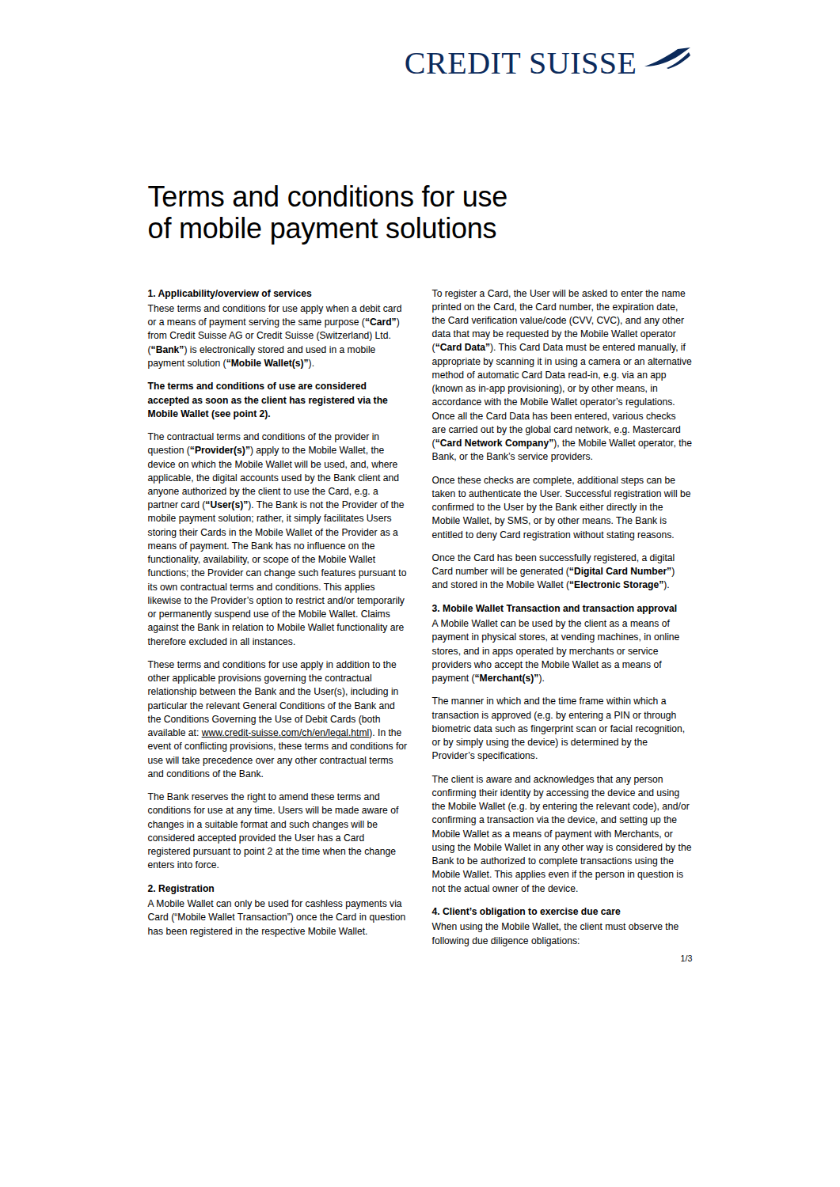CREDIT SUISSE
Terms and conditions for use
of mobile payment solutions
1. Applicability/overview of services
These terms and conditions for use apply when a debit card or a means of payment serving the same purpose (“Card”) from Credit Suisse AG or Credit Suisse (Switzerland) Ltd. (“Bank”) is electronically stored and used in a mobile payment solution (“Mobile Wallet(s)”).
The terms and conditions of use are considered accepted as soon as the client has registered via the Mobile Wallet (see point 2).
The contractual terms and conditions of the provider in question (“Provider(s)”) apply to the Mobile Wallet, the device on which the Mobile Wallet will be used, and, where applicable, the digital accounts used by the Bank client and anyone authorized by the client to use the Card, e.g. a partner card (“User(s)”). The Bank is not the Provider of the mobile payment solution; rather, it simply facilitates Users storing their Cards in the Mobile Wallet of the Provider as a means of payment. The Bank has no influence on the functionality, availability, or scope of the Mobile Wallet functions; the Provider can change such features pursuant to its own contractual terms and conditions. This applies likewise to the Provider’s option to restrict and/or temporarily or permanently suspend use of the Mobile Wallet. Claims against the Bank in relation to Mobile Wallet functionality are therefore excluded in all instances.
These terms and conditions for use apply in addition to the other applicable provisions governing the contractual relationship between the Bank and the User(s), including in particular the relevant General Conditions of the Bank and the Conditions Governing the Use of Debit Cards (both available at: www.credit-suisse.com/ch/en/legal.html). In the event of conflicting provisions, these terms and conditions for use will take precedence over any other contractual terms and conditions of the Bank.
The Bank reserves the right to amend these terms and conditions for use at any time. Users will be made aware of changes in a suitable format and such changes will be considered accepted provided the User has a Card registered pursuant to point 2 at the time when the change enters into force.
2. Registration
A Mobile Wallet can only be used for cashless payments via Card (“Mobile Wallet Transaction”) once the Card in question has been registered in the respective Mobile Wallet.
To register a Card, the User will be asked to enter the name printed on the Card, the Card number, the expiration date, the Card verification value/code (CVV, CVC), and any other data that may be requested by the Mobile Wallet operator (“Card Data”). This Card Data must be entered manually, if appropriate by scanning it in using a camera or an alternative method of automatic Card Data read-in, e.g. via an app (known as in-app provisioning), or by other means, in accordance with the Mobile Wallet operator’s regulations. Once all the Card Data has been entered, various checks are carried out by the global card network, e.g. Mastercard (“Card Network Company”), the Mobile Wallet operator, the Bank, or the Bank’s service providers.
Once these checks are complete, additional steps can be taken to authenticate the User. Successful registration will be confirmed to the User by the Bank either directly in the Mobile Wallet, by SMS, or by other means. The Bank is entitled to deny Card registration without stating reasons.
Once the Card has been successfully registered, a digital Card number will be generated (“Digital Card Number”) and stored in the Mobile Wallet (“Electronic Storage”).
3. Mobile Wallet Transaction and transaction approval
A Mobile Wallet can be used by the client as a means of payment in physical stores, at vending machines, in online stores, and in apps operated by merchants or service providers who accept the Mobile Wallet as a means of payment (“Merchant(s)”).
The manner in which and the time frame within which a transaction is approved (e.g. by entering a PIN or through biometric data such as fingerprint scan or facial recognition, or by simply using the device) is determined by the Provider’s specifications.
The client is aware and acknowledges that any person confirming their identity by accessing the device and using the Mobile Wallet (e.g. by entering the relevant code), and/or confirming a transaction via the device, and setting up the Mobile Wallet as a means of payment with Merchants, or using the Mobile Wallet in any other way is considered by the Bank to be authorized to complete transactions using the Mobile Wallet. This applies even if the person in question is not the actual owner of the device.
4. Client’s obligation to exercise due care
When using the Mobile Wallet, the client must observe the following due diligence obligations:
1/3